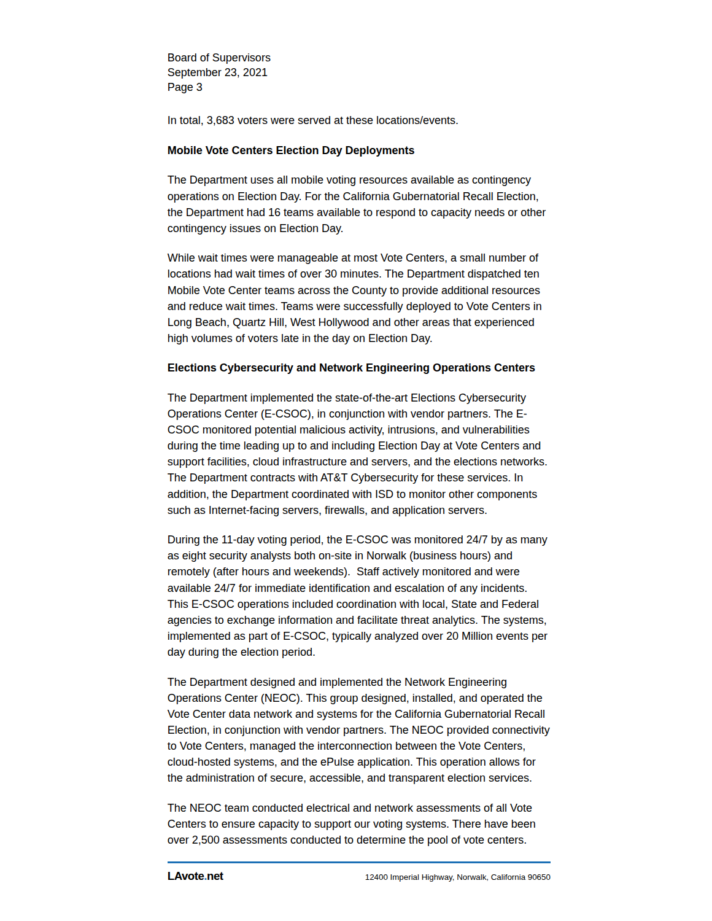Board of Supervisors
September 23, 2021
Page 3
In total, 3,683 voters were served at these locations/events.
Mobile Vote Centers Election Day Deployments
The Department uses all mobile voting resources available as contingency operations on Election Day. For the California Gubernatorial Recall Election, the Department had 16 teams available to respond to capacity needs or other contingency issues on Election Day.
While wait times were manageable at most Vote Centers, a small number of locations had wait times of over 30 minutes. The Department dispatched ten Mobile Vote Center teams across the County to provide additional resources and reduce wait times. Teams were successfully deployed to Vote Centers in Long Beach, Quartz Hill, West Hollywood and other areas that experienced high volumes of voters late in the day on Election Day.
Elections Cybersecurity and Network Engineering Operations Centers
The Department implemented the state-of-the-art Elections Cybersecurity Operations Center (E-CSOC), in conjunction with vendor partners. The E-CSOC monitored potential malicious activity, intrusions, and vulnerabilities during the time leading up to and including Election Day at Vote Centers and support facilities, cloud infrastructure and servers, and the elections networks. The Department contracts with AT&T Cybersecurity for these services. In addition, the Department coordinated with ISD to monitor other components such as Internet-facing servers, firewalls, and application servers.
During the 11-day voting period, the E-CSOC was monitored 24/7 by as many as eight security analysts both on-site in Norwalk (business hours) and remotely (after hours and weekends). Staff actively monitored and were available 24/7 for immediate identification and escalation of any incidents. This E-CSOC operations included coordination with local, State and Federal agencies to exchange information and facilitate threat analytics. The systems, implemented as part of E-CSOC, typically analyzed over 20 Million events per day during the election period.
The Department designed and implemented the Network Engineering Operations Center (NEOC). This group designed, installed, and operated the Vote Center data network and systems for the California Gubernatorial Recall Election, in conjunction with vendor partners. The NEOC provided connectivity to Vote Centers, managed the interconnection between the Vote Centers, cloud-hosted systems, and the ePulse application. This operation allows for the administration of secure, accessible, and transparent election services.
The NEOC team conducted electrical and network assessments of all Vote Centers to ensure capacity to support our voting systems. There have been over 2,500 assessments conducted to determine the pool of vote centers.
LAvote. net
12400 Imperial Highway, Norwalk, California 90650